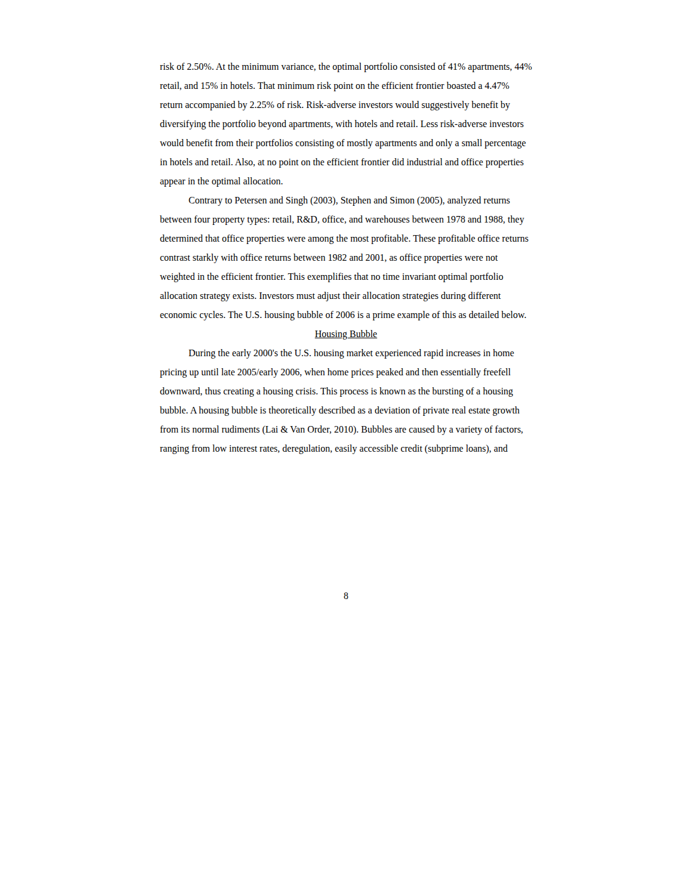risk of 2.50%. At the minimum variance, the optimal portfolio consisted of 41% apartments, 44% retail, and 15% in hotels. That minimum risk point on the efficient frontier boasted a 4.47% return accompanied by 2.25% of risk. Risk-adverse investors would suggestively benefit by diversifying the portfolio beyond apartments, with hotels and retail. Less risk-adverse investors would benefit from their portfolios consisting of mostly apartments and only a small percentage in hotels and retail. Also, at no point on the efficient frontier did industrial and office properties appear in the optimal allocation.
Contrary to Petersen and Singh (2003), Stephen and Simon (2005), analyzed returns between four property types: retail, R&D, office, and warehouses between 1978 and 1988, they determined that office properties were among the most profitable. These profitable office returns contrast starkly with office returns between 1982 and 2001, as office properties were not weighted in the efficient frontier. This exemplifies that no time invariant optimal portfolio allocation strategy exists. Investors must adjust their allocation strategies during different economic cycles. The U.S. housing bubble of 2006 is a prime example of this as detailed below.
Housing Bubble
During the early 2000's the U.S. housing market experienced rapid increases in home pricing up until late 2005/early 2006, when home prices peaked and then essentially freefell downward, thus creating a housing crisis. This process is known as the bursting of a housing bubble. A housing bubble is theoretically described as a deviation of private real estate growth from its normal rudiments (Lai & Van Order, 2010). Bubbles are caused by a variety of factors, ranging from low interest rates, deregulation, easily accessible credit (subprime loans), and
8